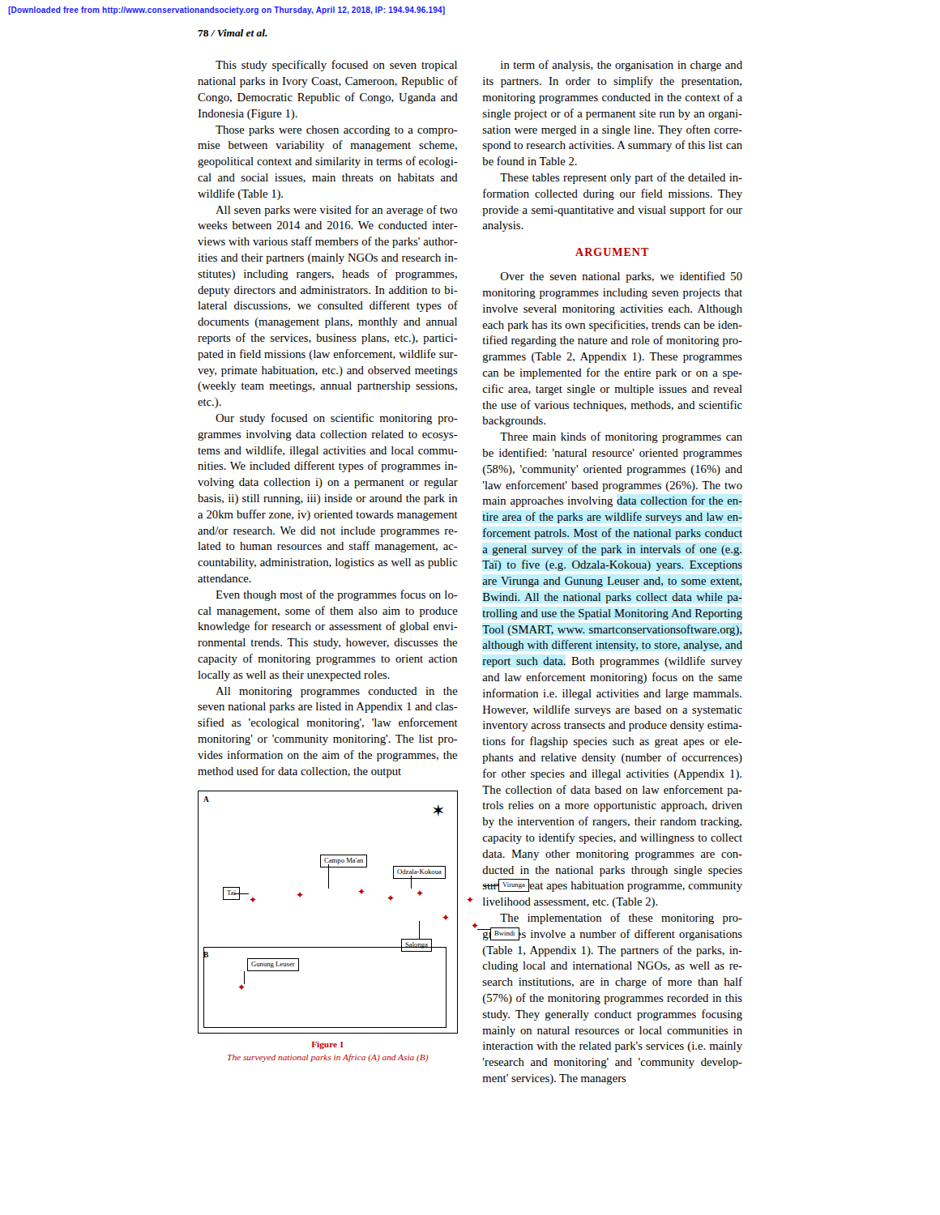[Downloaded free from http://www.conservationandsociety.org on Thursday, April 12, 2018, IP: 194.94.96.194]
78 / Vimal et al.
This study specifically focused on seven tropical national parks in Ivory Coast, Cameroon, Republic of Congo, Democratic Republic of Congo, Uganda and Indonesia (Figure 1).
Those parks were chosen according to a compromise between variability of management scheme, geopolitical context and similarity in terms of ecological and social issues, main threats on habitats and wildlife (Table 1).
All seven parks were visited for an average of two weeks between 2014 and 2016. We conducted interviews with various staff members of the parks' authorities and their partners (mainly NGOs and research institutes) including rangers, heads of programmes, deputy directors and administrators. In addition to bilateral discussions, we consulted different types of documents (management plans, monthly and annual reports of the services, business plans, etc.), participated in field missions (law enforcement, wildlife survey, primate habituation, etc.) and observed meetings (weekly team meetings, annual partnership sessions, etc.).
Our study focused on scientific monitoring programmes involving data collection related to ecosystems and wildlife, illegal activities and local communities. We included different types of programmes involving data collection i) on a permanent or regular basis, ii) still running, iii) inside or around the park in a 20km buffer zone, iv) oriented towards management and/or research. We did not include programmes related to human resources and staff management, accountability, administration, logistics as well as public attendance.
Even though most of the programmes focus on local management, some of them also aim to produce knowledge for research or assessment of global environmental trends. This study, however, discusses the capacity of monitoring programmes to orient action locally as well as their unexpected roles.
All monitoring programmes conducted in the seven national parks are listed in Appendix 1 and classified as 'ecological monitoring', 'law enforcement monitoring' or 'community monitoring'. The list provides information on the aim of the programmes, the method used for data collection, the output
A ✶
Campo Ma'an
Odzala-Kokoua
Virunga
Taï
Bwindi
Salonga
✦ ✦ ✦ ✦ ✦ ✦ ✦ ✦
B
Gunung Leuser
✦
Figure 1 The surveyed national parks in Africa (A) and Asia (B)
in term of analysis, the organisation in charge and its partners. In order to simplify the presentation, monitoring programmes conducted in the context of a single project or of a permanent site run by an organisation were merged in a single line. They often correspond to research activities. A summary of this list can be found in Table 2.
These tables represent only part of the detailed information collected during our field missions. They provide a semi-quantitative and visual support for our analysis.
ARGUMENT
Over the seven national parks, we identified 50 monitoring programmes including seven projects that involve several monitoring activities each. Although each park has its own specificities, trends can be identified regarding the nature and role of monitoring programmes (Table 2, Appendix 1). These programmes can be implemented for the entire park or on a specific area, target single or multiple issues and reveal the use of various techniques, methods, and scientific backgrounds.
Three main kinds of monitoring programmes can be identified: 'natural resource' oriented programmes (58%), 'community' oriented programmes (16%) and 'law enforcement' based programmes (26%). The two main approaches involving data collection for the entire area of the parks are wildlife surveys and law enforcement patrols. Most of the national parks conduct a general survey of the park in intervals of one (e.g. Taï) to five (e.g. Odzala-Kokoua) years. Exceptions are Virunga and Gunung Leuser and, to some extent, Bwindi. All the national parks collect data while patrolling and use the Spatial Monitoring And Reporting Tool (SMART, www. smartconservationsoftware.org), although with different intensity, to store, analyse, and report such data. Both programmes (wildlife survey and law enforcement monitoring) focus on the same information i.e. illegal activities and large mammals. However, wildlife surveys are based on a systematic inventory across transects and produce density estimations for flagship species such as great apes or elephants and relative density (number of occurrences) for other species and illegal activities (Appendix 1). The collection of data based on law enforcement patrols relies on a more opportunistic approach, driven by the intervention of rangers, their random tracking, capacity to identify species, and willingness to collect data. Many other monitoring programmes are conducted in the national parks through single species survey, great apes habituation programme, community livelihood assessment, etc. (Table 2).
The implementation of these monitoring programmes involve a number of different organisations (Table 1, Appendix 1). The partners of the parks, including local and international NGOs, as well as research institutions, are in charge of more than half (57%) of the monitoring programmes recorded in this study. They generally conduct programmes focusing mainly on natural resources or local communities in interaction with the related park's services (i.e. mainly 'research and monitoring' and 'community development' services). The managers